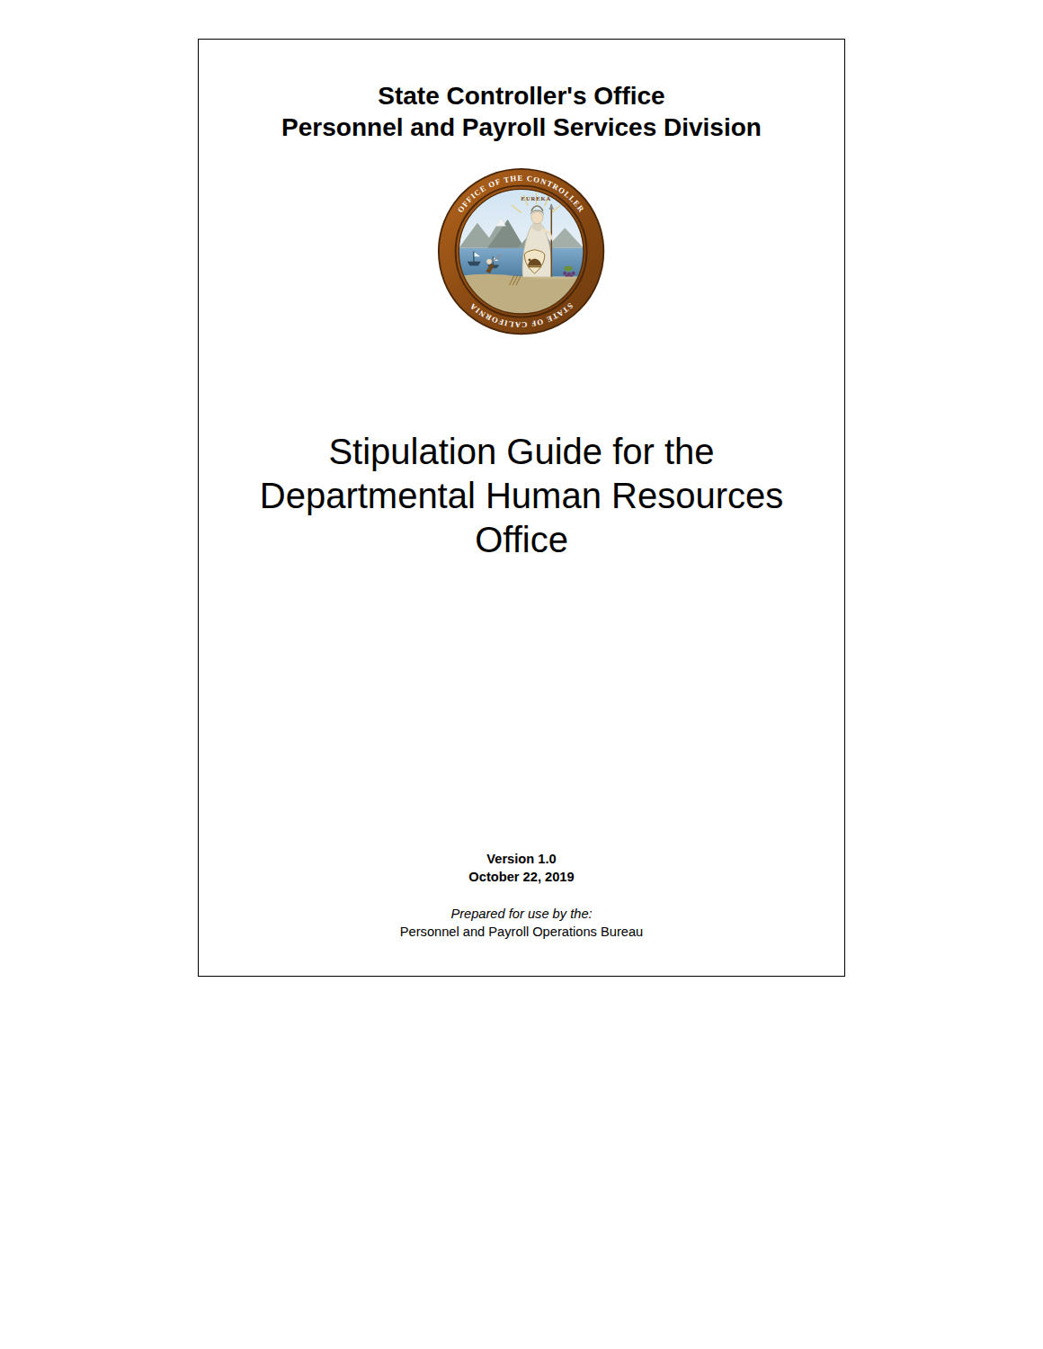State Controller's Office Personnel and Payroll Services Division
OFFICE OF THE CONTROLLER STATE OF CALIFORNIA EUREKA
Stipulation Guide for the
Departmental Human Resources Office
Version 1.0
October 22, 2019
Prepared for use by the:
Personnel and Payroll Operations Bureau